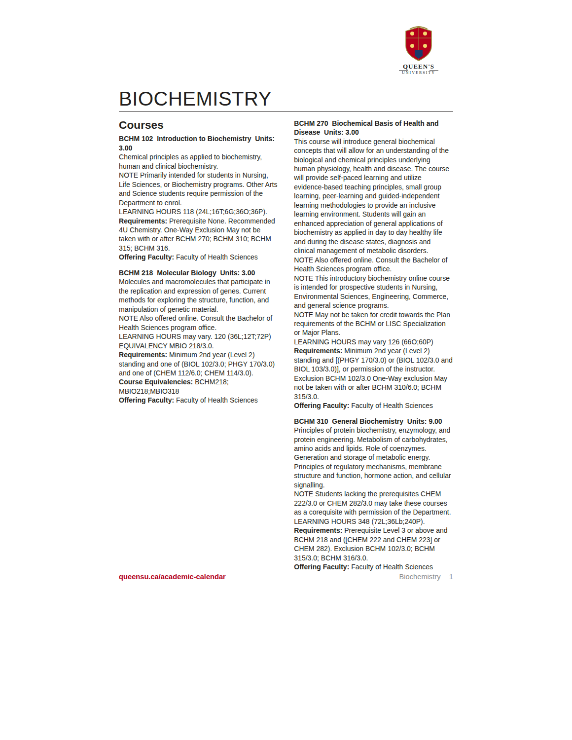QUEEN'S UNIVERSITY
BIOCHEMISTRY
Courses
BCHM 102 Introduction to Biochemistry Units: 3.00
Chemical principles as applied to biochemistry, human and clinical biochemistry.
NOTE Primarily intended for students in Nursing, Life Sciences, or Biochemistry programs. Other Arts and Science students require permission of the Department to enrol.
LEARNING HOURS 118 (24L;16T;6G;36O;36P).
Requirements: Prerequisite None. Recommended 4U Chemistry. One-Way Exclusion May not be taken with or after BCHM 270; BCHM 310; BCHM 315; BCHM 316.
Offering Faculty: Faculty of Health Sciences
BCHM 218 Molecular Biology Units: 3.00
Molecules and macromolecules that participate in the replication and expression of genes. Current methods for exploring the structure, function, and manipulation of genetic material.
NOTE Also offered online. Consult the Bachelor of Health Sciences program office.
LEARNING HOURS may vary. 120 (36L;12T;72P)
EQUIVALENCY MBIO 218/3.0.
Requirements: Minimum 2nd year (Level 2) standing and one of (BIOL 102/3.0; PHGY 170/3.0) and one of (CHEM 112/6.0; CHEM 114/3.0).
Course Equivalencies: BCHM218; MBIO218;MBIO318
Offering Faculty: Faculty of Health Sciences
BCHM 270 Biochemical Basis of Health and Disease Units: 3.00
This course will introduce general biochemical concepts that will allow for an understanding of the biological and chemical principles underlying human physiology, health and disease. The course will provide self-paced learning and utilize evidence-based teaching principles, small group learning, peer-learning and guided-independent learning methodologies to provide an inclusive learning environment. Students will gain an enhanced appreciation of general applications of biochemistry as applied in day to day healthy life and during the disease states, diagnosis and clinical management of metabolic disorders.
NOTE Also offered online. Consult the Bachelor of Health Sciences program office.
NOTE This introductory biochemistry online course is intended for prospective students in Nursing, Environmental Sciences, Engineering, Commerce, and general science programs.
NOTE May not be taken for credit towards the Plan requirements of the BCHM or LISC Specialization or Major Plans.
LEARNING HOURS may vary 126 (66O;60P)
Requirements: Minimum 2nd year (Level 2) standing and [(PHGY 170/3.0) or (BIOL 102/3.0 and BIOL 103/3.0)], or permission of the instructor. Exclusion BCHM 102/3.0 One-Way exclusion May not be taken with or after BCHM 310/6.0; BCHM 315/3.0.
Offering Faculty: Faculty of Health Sciences
BCHM 310 General Biochemistry Units: 9.00
Principles of protein biochemistry, enzymology, and protein engineering. Metabolism of carbohydrates, amino acids and lipids. Role of coenzymes. Generation and storage of metabolic energy. Principles of regulatory mechanisms, membrane structure and function, hormone action, and cellular signalling.
NOTE Students lacking the prerequisites CHEM 222/3.0 or CHEM 282/3.0 may take these courses as a corequisite with permission of the Department.
LEARNING HOURS 348 (72L;36Lb;240P).
Requirements: Prerequisite Level 3 or above and BCHM 218 and ([CHEM 222 and CHEM 223] or CHEM 282). Exclusion BCHM 102/3.0; BCHM 315/3.0; BCHM 316/3.0.
Offering Faculty: Faculty of Health Sciences
queensu.ca/academic-calendar Biochemistry1